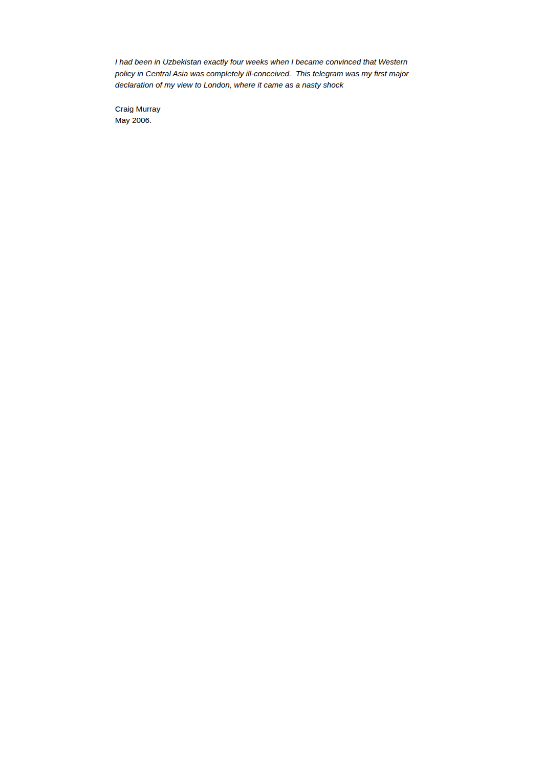I had been in Uzbekistan exactly four weeks when I became convinced that Western policy in Central Asia was completely ill-conceived. This telegram was my first major declaration of my view to London, where it came as a nasty shock
Craig Murray May 2006.